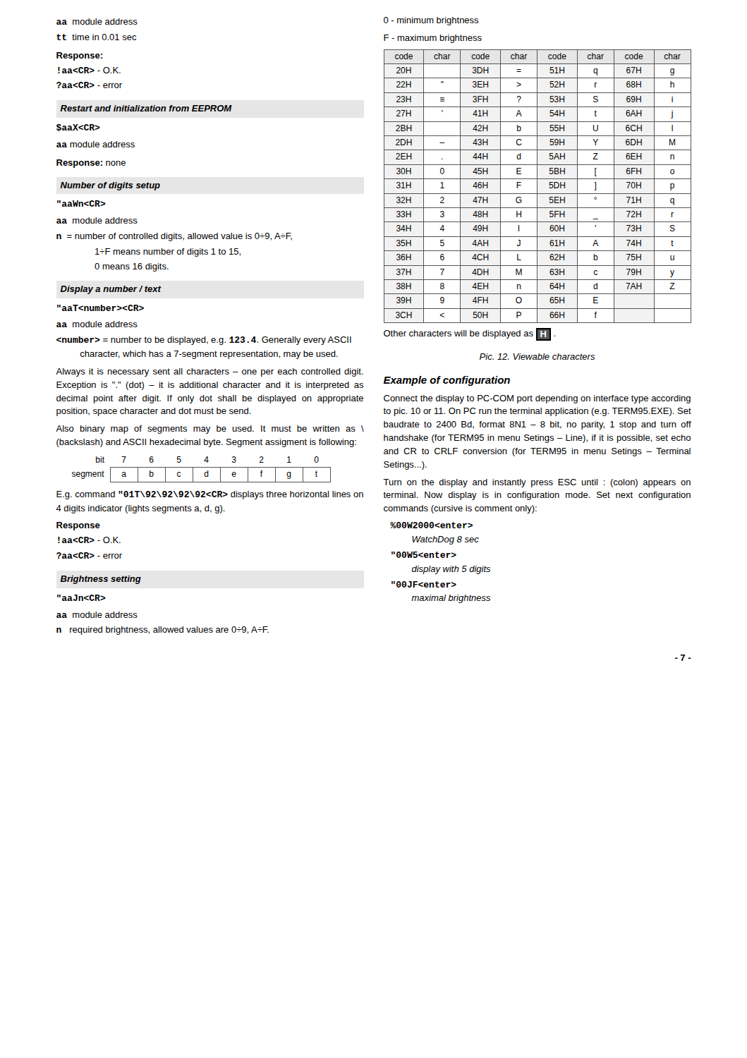aa module address
tt time in 0.01 sec
Response:
!aa<CR> - O.K.
?aa<CR> - error
Restart and initialization from EEPROM
$aaX<CR>
aa module address
Response: none
Number of digits setup
"aaWn<CR>
aa module address
n = number of controlled digits, allowed value is 0÷9, A÷F,
1÷F means number of digits 1 to 15,
0 means 16 digits.
Display a number / text
"aaT<number><CR>
aa module address
<number> = number to be displayed, e.g. 123.4. Generally every ASCII character, which has a 7-segment representation, may be used.
Always it is necessary sent all characters – one per each controlled digit. Exception is "." (dot) – it is additional character and it is interpreted as decimal point after digit. If only dot shall be displayed on appropriate position, space character and dot must be send.
Also binary map of segments may be used. It must be written as \ (backslash) and ASCII hexadecimal byte. Segment assigment is following:
| bit | 7 | 6 | 5 | 4 | 3 | 2 | 1 | 0 |
| segment | a | b | c | d | e | f | g | t |
E.g. command "01T\92\92\92\92<CR> displays three horizontal lines on 4 digits indicator (lights segments a, d, g).
Response
!aa<CR> - O.K.
?aa<CR> - error
Brightness setting
"aaJn<CR>
aa module address
n required brightness, allowed values are 0÷9, A÷F.
0 - minimum brightness
F - maximum brightness
| code | char | code | char | code | char | code | char |
| --- | --- | --- | --- | --- | --- | --- | --- |
| 20H | | 3DH | = | 51H | q | 67H | g |
| 22H | " | 3EH | > | 52H | r | 68H | h |
| 23H | ≡ | 3FH | ? | 53H | S | 69H | i |
| 27H | ' | 41H | A | 54H | t | 6AH | j |
| 2BH | | 42H | b | 55H | U | 6CH | l |
| 2DH | – | 43H | C | 59H | Y | 6DH | M |
| 2EH | . | 44H | d | 5AH | Z | 6EH | n |
| 30H | 0 | 45H | E | 5BH | [ | 6FH | o |
| 31H | 1 | 46H | F | 5DH | ] | 70H | p |
| 32H | 2 | 47H | G | 5EH | ° | 71H | q |
| 33H | 3 | 48H | H | 5FH | _ | 72H | r |
| 34H | 4 | 49H | I | 60H | ' | 73H | S |
| 35H | 5 | 4AH | J | 61H | A | 74H | t |
| 36H | 6 | 4CH | L | 62H | b | 75H | u |
| 37H | 7 | 4DH | M | 63H | c | 79H | y |
| 38H | 8 | 4EH | n | 64H | d | 7AH | Z |
| 39H | 9 | 4FH | O | 65H | E | | |
| 3CH | < | 50H | P | 66H | f | | |
Other characters will be displayed as H .
Pic. 12. Viewable characters
Example of configuration
Connect the display to PC-COM port depending on interface type according to pic. 10 or 11. On PC run the terminal application (e.g. TERM95.EXE). Set baudrate to 2400 Bd, format 8N1 – 8 bit, no parity, 1 stop and turn off handshake (for TERM95 in menu Setings – Line), if it is possible, set echo and CR to CRLF conversion (for TERM95 in menu Setings – Terminal Setings...).
Turn on the display and instantly press ESC until : (colon) appears on terminal. Now display is in configuration mode. Set next configuration commands (cursive is comment only):
%00W2000<enter>
WatchDog 8 sec
"00W5<enter>
display with 5 digits
"00JF<enter>
maximal brightness
- 7 -